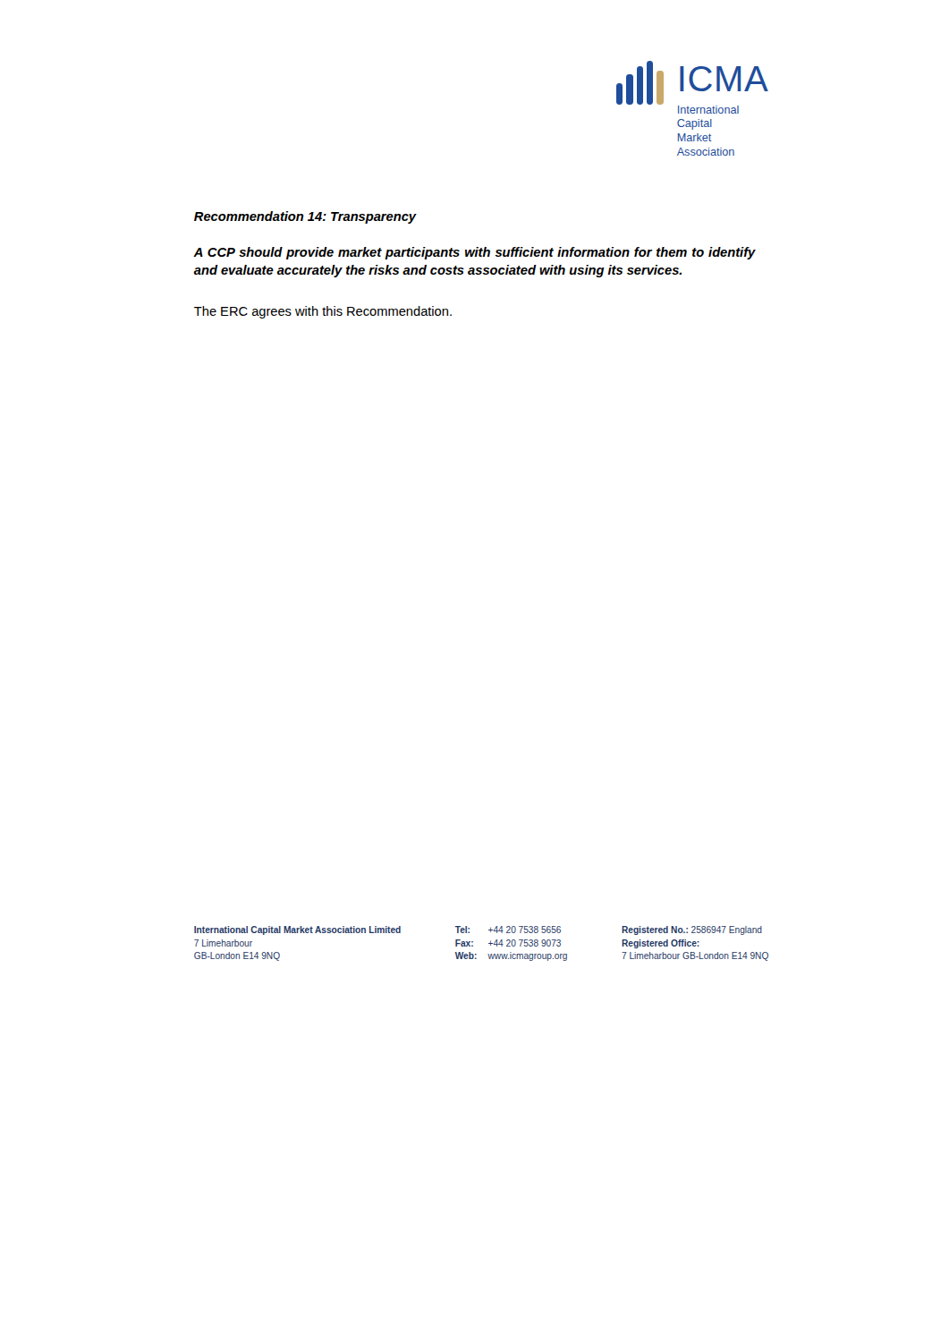ICMA
International
Capital
Market
Association
Recommendation 14: Transparency
A CCP should provide market participants with sufficient information for them to identify and evaluate accurately the risks and costs associated with using its services.
The ERC agrees with this Recommendation.
International Capital Market Association Limited
7 Limeharbour
GB-London E14 9NQ
Tel: +44 20 7538 5656
Fax: +44 20 7538 9073
Web: www.icmagroup.org
Registered No.: 2586947 England
Registered Office:
7 Limeharbour GB-London E14 9NQ